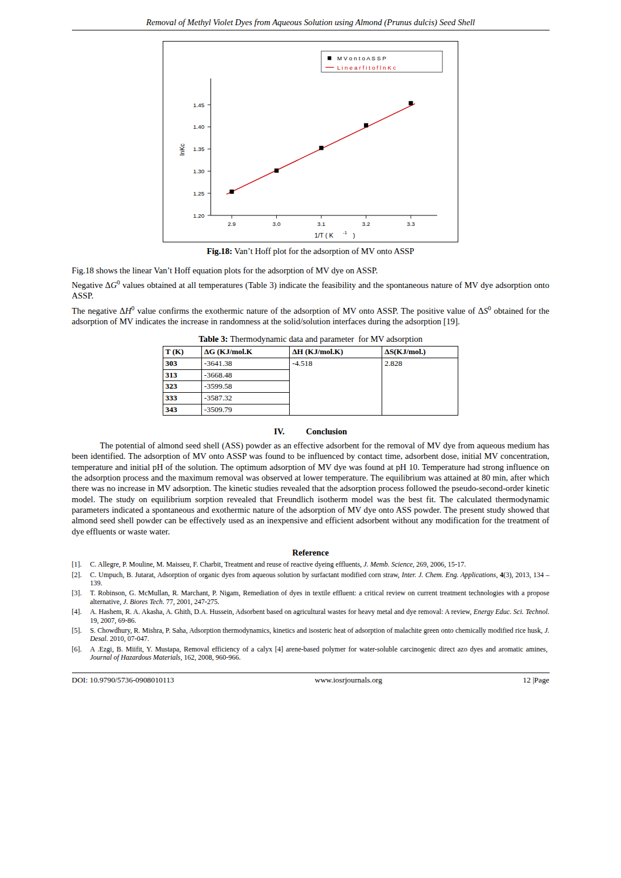Removal of Methyl Violet Dyes from Aqueous Solution using Almond (Prunus dulcis) Seed Shell
M V o n t o A S S P L i n e a r f i t o f l n K c 1.20 1.25 1.30 1.35 1.40 1.45 2.9 3.0 3.1 3.2 3.3 1/T ( K -1 ) lnKc
Fig.18: Van’t Hoff plot for the adsorption of MV onto ASSP
Fig.18 shows the linear Van’t Hoff equation plots for the adsorption of MV dye on ASSP.
Negative ΔG 0 values obtained at all temperatures (Table 3) indicate the feasibility and the spontaneous nature of MV dye adsorption onto ASSP.
The negative ΔH 0 value confirms the exothermic nature of the adsorption of MV onto ASSP. The positive value of ΔS 0 obtained for the adsorption of MV indicates the increase in randomness at the solid/solution interfaces during the adsorption [19].
Table 3: Thermodynamic data and parameter for MV adsorption
| T (K) | ΔG (KJ/mol.K | ΔH (KJ/mol.K) | ΔS(KJ/mol.) |
| --- | --- | --- | --- |
| 303 | -3641.38 | -4.518 | 2.828 |
| 313 | -3668.48 |
| 323 | -3599.58 |
| 333 | -3587.32 |
| 343 | -3509.79 |
IV. Conclusion
The potential of almond seed shell (ASS) powder as an effective adsorbent for the removal of MV dye from aqueous medium has been identified. The adsorption of MV onto ASSP was found to be influenced by contact time, adsorbent dose, initial MV concentration, temperature and initial pH of the solution. The optimum adsorption of MV dye was found at pH 10. Temperature had strong influence on the adsorption process and the maximum removal was observed at lower temperature. The equilibrium was attained at 80 min, after which there was no increase in MV adsorption. The kinetic studies revealed that the adsorption process followed the pseudo-second-order kinetic model. The study on equilibrium sorption revealed that Freundlich isotherm model was the best fit. The calculated thermodynamic parameters indicated a spontaneous and exothermic nature of the adsorption of MV dye onto ASS powder. The present study showed that almond seed shell powder can be effectively used as an inexpensive and efficient adsorbent without any modification for the treatment of dye effluents or waste water.
Reference
[1]. C. Allegre, P. Mouline, M. Maisseu, F. Charbit, Treatment and reuse of reactive dyeing effluents, J. Memb. Science, 269, 2006, 15-17.
[2]. C. Umpuch, B. Jutarat, Adsorption of organic dyes from aqueous solution by surfactant modified corn straw, Inter. J. Chem. Eng. Applications, 4(3), 2013, 134 – 139.
[3]. T. Robinson, G. McMullan, R. Marchant, P. Nigam, Remediation of dyes in textile effluent: a critical review on current treatment technologies with a propose alternative, J. Biores Tech. 77, 2001, 247-275.
[4]. A. Hashem, R. A. Akasha, A. Ghith, D.A. Hussein, Adsorbent based on agricultural wastes for heavy metal and dye removal: A review, Energy Educ. Sci. Technol. 19, 2007, 69-86.
[5]. S. Chowdhury, R. Mishra, P. Saha, Adsorption thermodynamics, kinetics and isosteric heat of adsorption of malachite green onto chemically modified rice husk, J. Desal. 2010, 07-047.
[6]. A .Ezgi, B. Miifit, Y. Mustapa, Removal efficiency of a calyx [4] arene-based polymer for water-soluble carcinogenic direct azo dyes and aromatic amines, Journal of Hazardous Materials, 162, 2008, 960-966.
DOI: 10.9790/5736-0908010113 www.iosrjournals.org 12 |Page